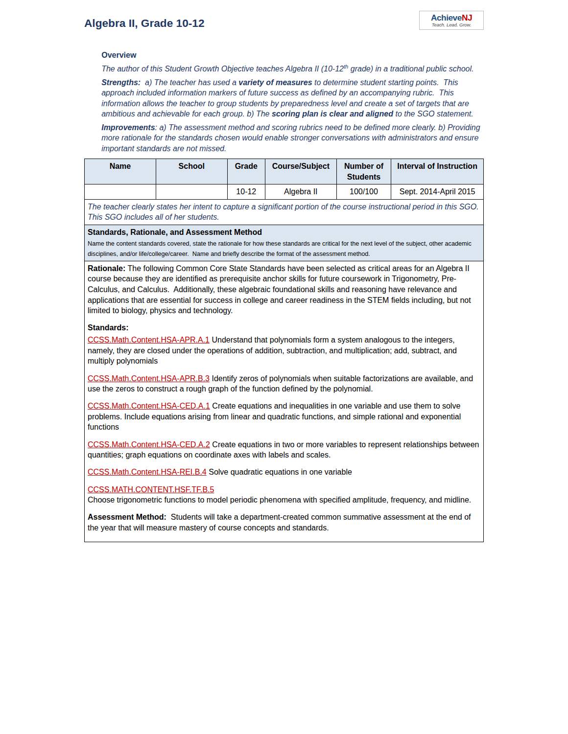AchieveNJ
Teach. Lead. Grow.
Algebra II, Grade 10-12
Overview
The author of this Student Growth Objective teaches Algebra II (10-12th grade) in a traditional public school.
Strengths: a) The teacher has used a variety of measures to determine student starting points. This approach included information markers of future success as defined by an accompanying rubric. This information allows the teacher to group students by preparedness level and create a set of targets that are ambitious and achievable for each group. b) The scoring plan is clear and aligned to the SGO statement.
Improvements: a) The assessment method and scoring rubrics need to be defined more clearly. b) Providing more rationale for the standards chosen would enable stronger conversations with administrators and ensure important standards are not missed.
| Name | School | Grade | Course/Subject | Number of Students | Interval of Instruction |
| --- | --- | --- | --- | --- | --- |
| | | 10-12 | Algebra II | 100/100 | Sept. 2014-April 2015 |
| The teacher clearly states her intent to capture a significant portion of the course instructional period in this SGO. This SGO includes all of her students. |
| Standards, Rationale, and Assessment Method Name the content standards covered, state the rationale for how these standards are critical for the next level of the subject, other academic disciplines, and/or life/college/career. Name and briefly describe the format of the assessment method. |
| Rationale: The following Common Core State Standards have been selected as critical areas for an Algebra II course because they are identified as prerequisite anchor skills for future coursework in Trigonometry, Pre-Calculus, and Calculus. Additionally, these algebraic foundational skills and reasoning have relevance and applications that are essential for success in college and career readiness in the STEM fields including, but not limited to biology, physics and technology. Standards: CCSS.Math.Content.HSA-APR.A.1 Understand that polynomials form a system analogous to the integers, namely, they are closed under the operations of addition, subtraction, and multiplication; add, subtract, and multiply polynomials CCSS.Math.Content.HSA-APR.B.3 Identify zeros of polynomials when suitable factorizations are available, and use the zeros to construct a rough graph of the function defined by the polynomial. CCSS.Math.Content.HSA-CED.A.1 Create equations and inequalities in one variable and use them to solve problems. Include equations arising from linear and quadratic functions, and simple rational and exponential functions CCSS.Math.Content.HSA-CED.A.2 Create equations in two or more variables to represent relationships between quantities; graph equations on coordinate axes with labels and scales. CCSS.Math.Content.HSA-REI.B.4 Solve quadratic equations in one variable CCSS.MATH.CONTENT.HSF.TF.B.5 Choose trigonometric functions to model periodic phenomena with specified amplitude, frequency, and midline. Assessment Method: Students will take a department-created common summative assessment at the end of the year that will measure mastery of course concepts and standards. |